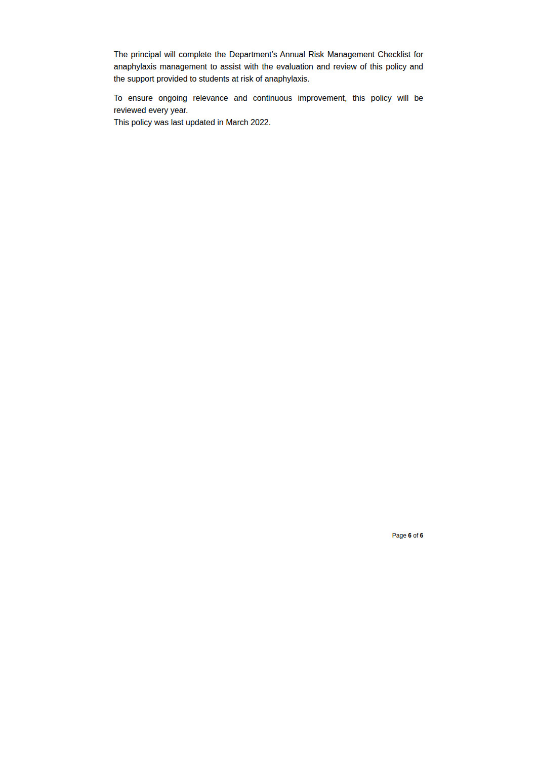The principal will complete the Department’s Annual Risk Management Checklist for anaphylaxis management to assist with the evaluation and review of this policy and the support provided to students at risk of anaphylaxis.
To ensure ongoing relevance and continuous improvement, this policy will be reviewed every year.
This policy was last updated in March 2022.
Page 6 of 6